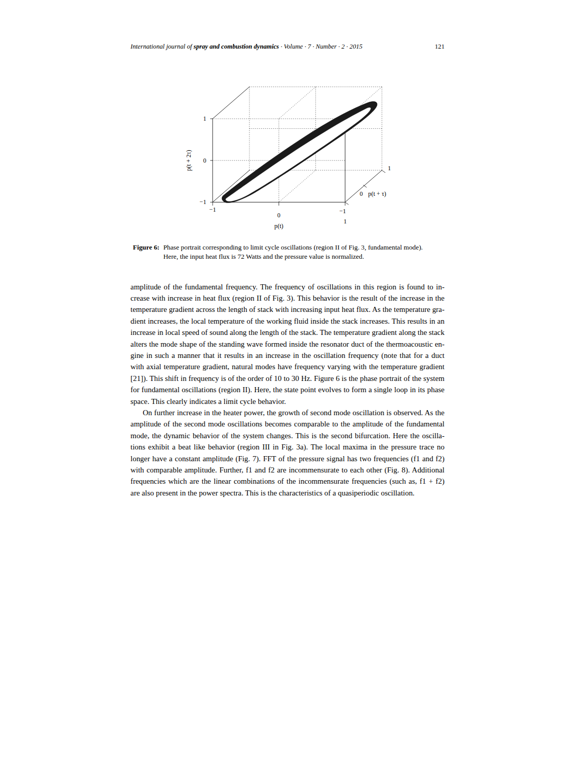International journal of spray and combustion dynamics · Volume · 7 · Number · 2 · 2015 121
1 0 −1 p(t + 2τ) −1 0 1 p(t) −1 0 1 p(t + τ)
Figure 6: Phase portrait corresponding to limit cycle oscillations (region II of Fig. 3, fundamental mode). Here, the input heat flux is 72 Watts and the pressure value is normalized.
amplitude of the fundamental frequency. The frequency of oscillations in this region is found to increase with increase in heat flux (region II of Fig. 3). This behavior is the result of the increase in the temperature gradient across the length of stack with increasing input heat flux. As the temperature gradient increases, the local temperature of the working fluid inside the stack increases. This results in an increase in local speed of sound along the length of the stack. The temperature gradient along the stack alters the mode shape of the standing wave formed inside the resonator duct of the thermoacoustic engine in such a manner that it results in an increase in the oscillation frequency (note that for a duct with axial temperature gradient, natural modes have frequency varying with the temperature gradient [21]). This shift in frequency is of the order of 10 to 30 Hz. Figure 6 is the phase portrait of the system for fundamental oscillations (region II). Here, the state point evolves to form a single loop in its phase space. This clearly indicates a limit cycle behavior.
On further increase in the heater power, the growth of second mode oscillation is observed. As the amplitude of the second mode oscillations becomes comparable to the amplitude of the fundamental mode, the dynamic behavior of the system changes. This is the second bifurcation. Here the oscillations exhibit a beat like behavior (region III in Fig. 3a). The local maxima in the pressure trace no longer have a constant amplitude (Fig. 7). FFT of the pressure signal has two frequencies (f1 and f2) with comparable amplitude. Further, f1 and f2 are incommensurate to each other (Fig. 8). Additional frequencies which are the linear combinations of the incommensurate frequencies (such as, f1 + f2) are also present in the power spectra. This is the characteristics of a quasiperiodic oscillation.